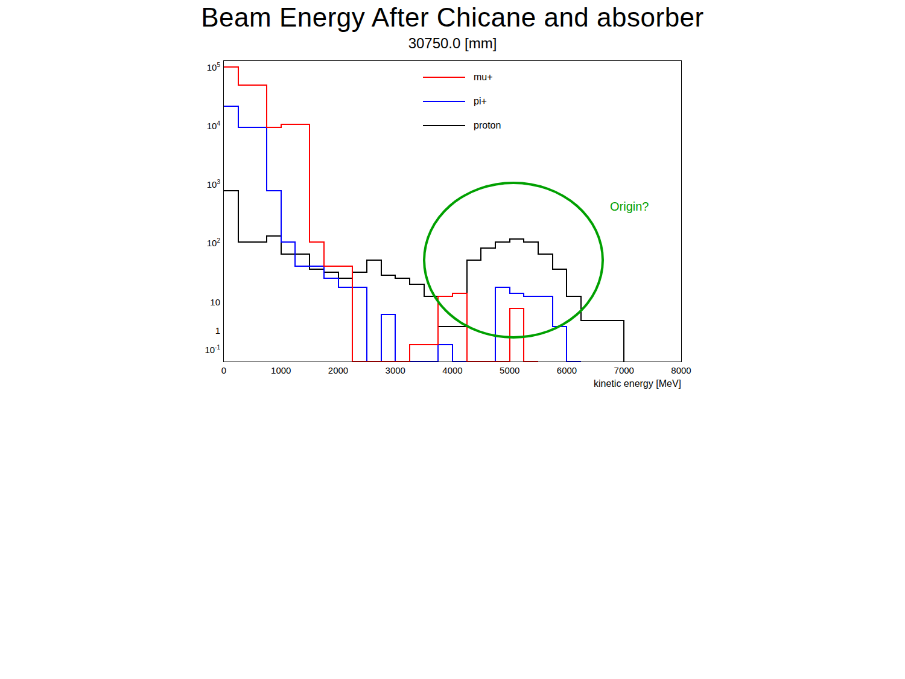Beam Energy After Chicane and absorber
30750.0 [mm]
105 104 103 102 10 1 10-1 0 1000 2000 3000 4000 5000 6000 7000 8000 kinetic energy [MeV]
mu+
pi+
proton
Origin?